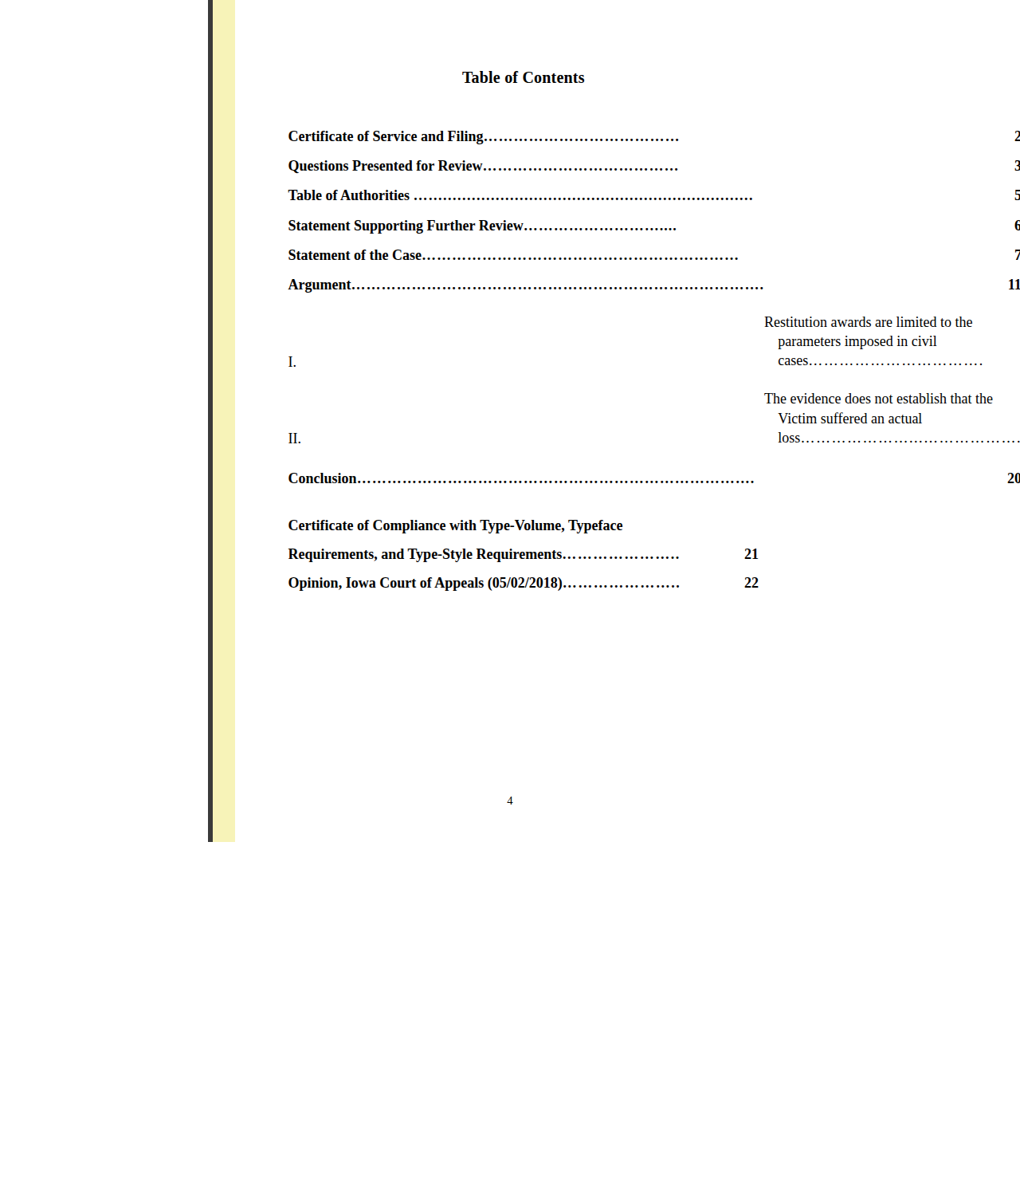Table of Contents
| Certificate of Service and Filing ………………………………… | 2 |
| Questions Presented for Review ………………………………… | 3 |
| Table of Authorities ….................................................................... | 5 |
| Statement Supporting Further Review ……………………….... | 6 |
| Statement of the Case ……………………………………………………… | 7 |
| Argument ………………………………………………………………………. | 11 |
| I. | Restitution awards are limited to the parameters imposed in civil cases ……………………………. | 12 |
| II. | The evidence does not establish that the Victim suffered an actual loss …………………...………………. | 16 |
| Conclusion ……………………………………………………………………. | 20 |
Certificate of Compliance with Type-Volume, Typeface
Requirements, and Type-Style Requirements………………….. 21
Opinion, Iowa Court of Appeals (05/02/2018)………………….. 22
4